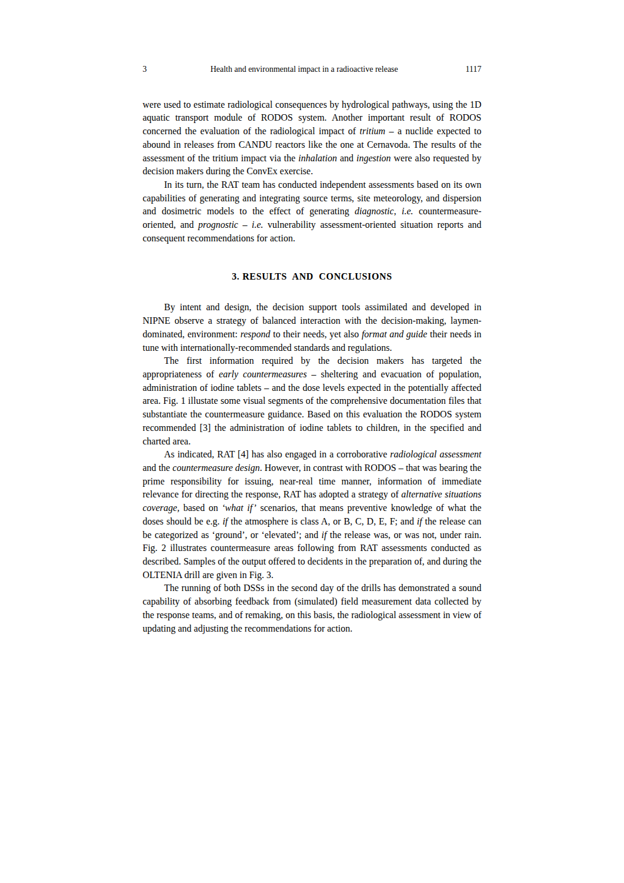3 Health and environmental impact in a radioactive release 1117
were used to estimate radiological consequences by hydrological pathways, using the 1D aquatic transport module of RODOS system. Another important result of RODOS concerned the evaluation of the radiological impact of tritium – a nuclide expected to abound in releases from CANDU reactors like the one at Cernavoda. The results of the assessment of the tritium impact via the inhalation and ingestion were also requested by decision makers during the ConvEx exercise.
In its turn, the RAT team has conducted independent assessments based on its own capabilities of generating and integrating source terms, site meteorology, and dispersion and dosimetric models to the effect of generating diagnostic, i.e. countermeasure-oriented, and prognostic – i.e. vulnerability assessment-oriented situation reports and consequent recommendations for action.
3. RESULTS AND CONCLUSIONS
By intent and design, the decision support tools assimilated and developed in NIPNE observe a strategy of balanced interaction with the decision-making, laymen-dominated, environment: respond to their needs, yet also format and guide their needs in tune with internationally-recommended standards and regulations.
The first information required by the decision makers has targeted the appropriateness of early countermeasures – sheltering and evacuation of population, administration of iodine tablets – and the dose levels expected in the potentially affected area. Fig. 1 illustate some visual segments of the comprehensive documentation files that substantiate the countermeasure guidance. Based on this evaluation the RODOS system recommended [3] the administration of iodine tablets to children, in the specified and charted area.
As indicated, RAT [4] has also engaged in a corroborative radiological assessment and the countermeasure design. However, in contrast with RODOS – that was bearing the prime responsibility for issuing, near-real time manner, information of immediate relevance for directing the response, RAT has adopted a strategy of alternative situations coverage, based on ‘what if’ scenarios, that means preventive knowledge of what the doses should be e.g. if the atmosphere is class A, or B, C, D, E, F; and if the release can be categorized as ‘ground’, or ‘elevated’; and if the release was, or was not, under rain. Fig. 2 illustrates countermeasure areas following from RAT assessments conducted as described. Samples of the output offered to decidents in the preparation of, and during the OLTENIA drill are given in Fig. 3.
The running of both DSSs in the second day of the drills has demonstrated a sound capability of absorbing feedback from (simulated) field measurement data collected by the response teams, and of remaking, on this basis, the radiological assessment in view of updating and adjusting the recommendations for action.